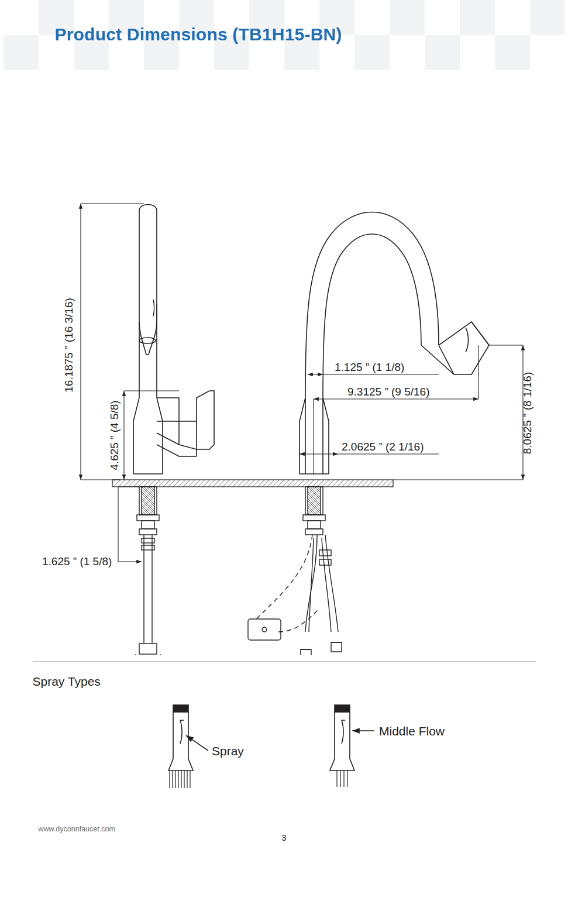Product Dimensions (TB1H15-BN)
16.1875 ” (16 3/16) 4.625 ” (4 5/8) 1.625 ” (1 5/8) 1.125 ” (1 1/8) 9.3125 ” (9 5/16) 2.0625 ” (2 1/16) 8.0625 ” (8 1/16)
Spray Types
Spray Middle Flow
www.dyconnfaucet.com
3